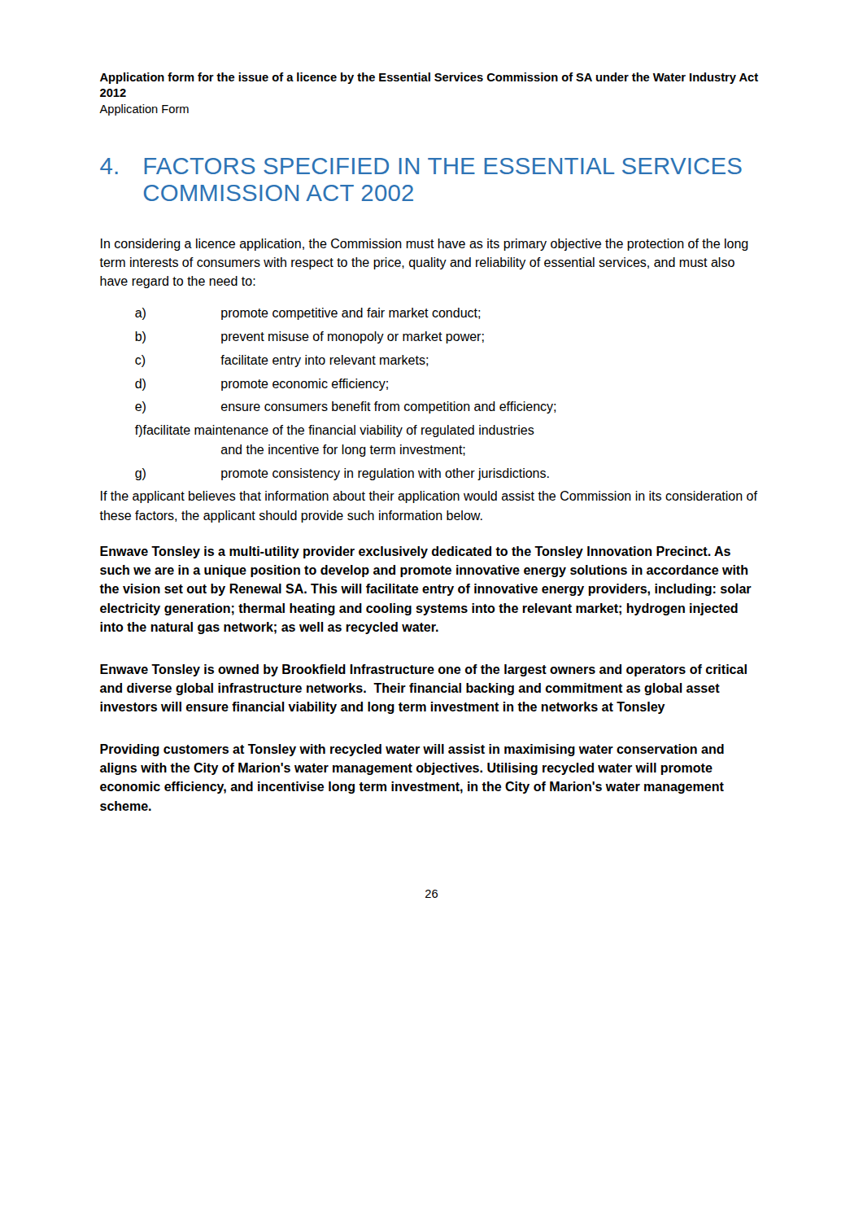Application form for the issue of a licence by the Essential Services Commission of SA under the Water Industry Act 2012
Application Form
4. FACTORS SPECIFIED IN THE ESSENTIAL SERVICES COMMISSION ACT 2002
In considering a licence application, the Commission must have as its primary objective the protection of the long term interests of consumers with respect to the price, quality and reliability of essential services, and must also have regard to the need to:
a) promote competitive and fair market conduct;
b) prevent misuse of monopoly or market power;
c) facilitate entry into relevant markets;
d) promote economic efficiency;
e) ensure consumers benefit from competition and efficiency;
f) facilitate maintenance of the financial viability of regulated industriesand the incentive for long term investment;
g) promote consistency in regulation with other jurisdictions.
If the applicant believes that information about their application would assist the Commission in its consideration of these factors, the applicant should provide such information below.
Enwave Tonsley is a multi-utility provider exclusively dedicated to the Tonsley Innovation Precinct. As such we are in a unique position to develop and promote innovative energy solutions in accordance with the vision set out by Renewal SA. This will facilitate entry of innovative energy providers, including: solar electricity generation; thermal heating and cooling systems into the relevant market; hydrogen injected into the natural gas network; as well as recycled water.
Enwave Tonsley is owned by Brookfield Infrastructure one of the largest owners and operators of critical and diverse global infrastructure networks. Their financial backing and commitment as global asset investors will ensure financial viability and long term investment in the networks at Tonsley
Providing customers at Tonsley with recycled water will assist in maximising water conservation and aligns with the City of Marion's water management objectives. Utilising recycled water will promote economic efficiency, and incentivise long term investment, in the City of Marion's water management scheme.
26